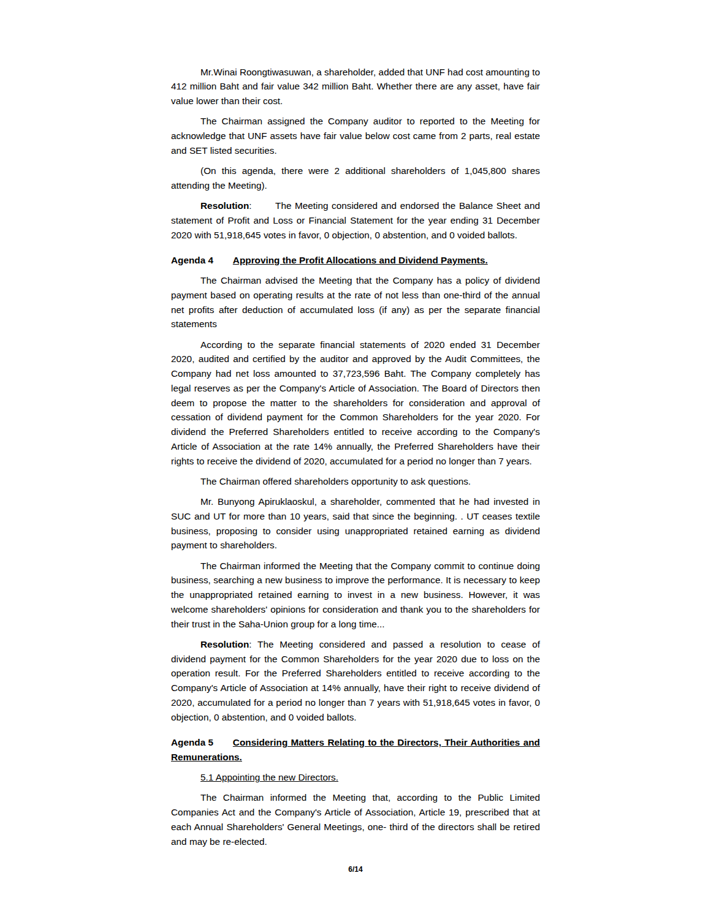Mr.Winai Roongtiwasuwan, a shareholder, added that UNF had cost amounting to 412 million Baht and fair value 342 million Baht. Whether there are any asset, have fair value lower than their cost.
The Chairman assigned the Company auditor to reported to the Meeting for acknowledge that UNF assets have fair value below cost came from 2 parts, real estate and SET listed securities.
(On this agenda, there were 2 additional shareholders of 1,045,800 shares attending the Meeting).
Resolution: The Meeting considered and endorsed the Balance Sheet and statement of Profit and Loss or Financial Statement for the year ending 31 December 2020 with 51,918,645 votes in favor, 0 objection, 0 abstention, and 0 voided ballots.
Agenda 4 Approving the Profit Allocations and Dividend Payments.
The Chairman advised the Meeting that the Company has a policy of dividend payment based on operating results at the rate of not less than one-third of the annual net profits after deduction of accumulated loss (if any) as per the separate financial statements
According to the separate financial statements of 2020 ended 31 December 2020, audited and certified by the auditor and approved by the Audit Committees, the Company had net loss amounted to 37,723,596 Baht. The Company completely has legal reserves as per the Company's Article of Association. The Board of Directors then deem to propose the matter to the shareholders for consideration and approval of cessation of dividend payment for the Common Shareholders for the year 2020. For dividend the Preferred Shareholders entitled to receive according to the Company's Article of Association at the rate 14% annually, the Preferred Shareholders have their rights to receive the dividend of 2020, accumulated for a period no longer than 7 years.
The Chairman offered shareholders opportunity to ask questions.
Mr. Bunyong Apiruklaoskul, a shareholder, commented that he had invested in SUC and UT for more than 10 years, said that since the beginning. . UT ceases textile business, proposing to consider using unappropriated retained earning as dividend payment to shareholders.
The Chairman informed the Meeting that the Company commit to continue doing business, searching a new business to improve the performance. It is necessary to keep the unappropriated retained earning to invest in a new business. However, it was welcome shareholders' opinions for consideration and thank you to the shareholders for their trust in the Saha-Union group for a long time...
Resolution: The Meeting considered and passed a resolution to cease of dividend payment for the Common Shareholders for the year 2020 due to loss on the operation result. For the Preferred Shareholders entitled to receive according to the Company's Article of Association at 14% annually, have their right to receive dividend of 2020, accumulated for a period no longer than 7 years with 51,918,645 votes in favor, 0 objection, 0 abstention, and 0 voided ballots.
Agenda 5 Considering Matters Relating to the Directors, Their Authorities and Remunerations.
5.1 Appointing the new Directors.
The Chairman informed the Meeting that, according to the Public Limited Companies Act and the Company's Article of Association, Article 19, prescribed that at each Annual Shareholders' General Meetings, one- third of the directors shall be retired and may be re-elected.
6/14